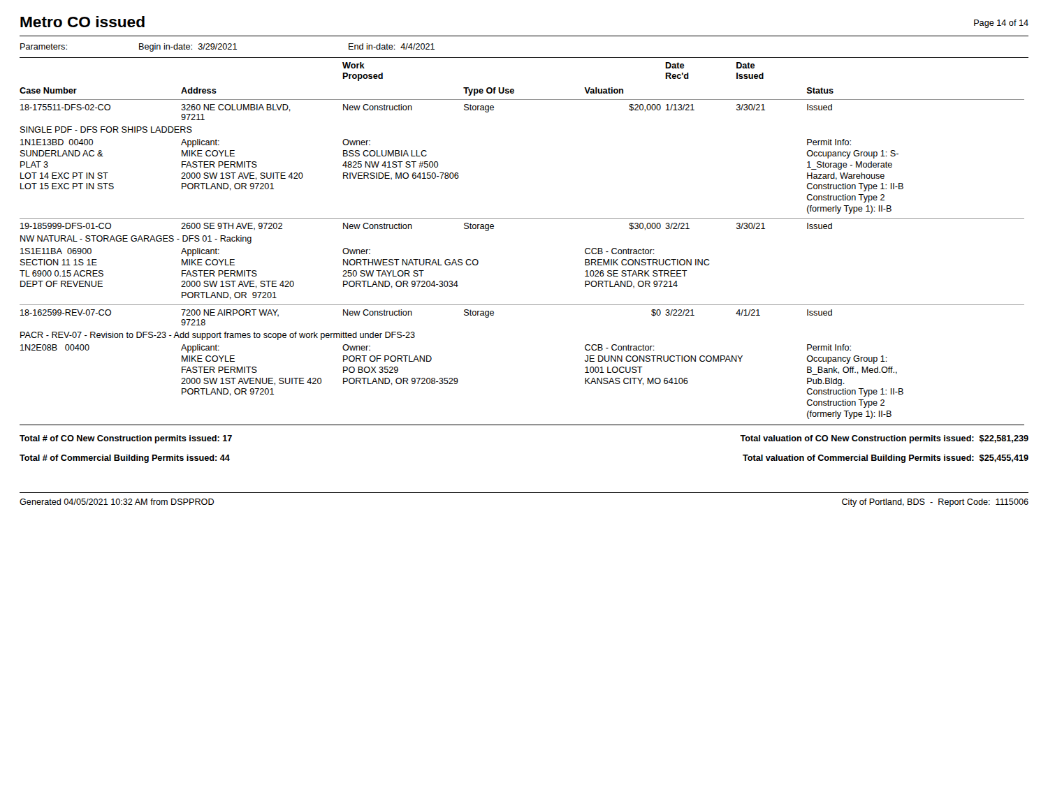Metro CO issued
Page 14 of 14
Parameters:
Begin in-date: 3/29/2021
End in-date: 4/4/2021
| | | Work Proposed | | | Date Rec'd | Date Issued | |
| --- | --- | --- | --- | --- | --- | --- | --- |
| Case Number | Address | | Type Of Use | Valuation | | | Status |
| 18-175511-DFS-02-CO | 3260 NE COLUMBIA BLVD, 97211 | New Construction | Storage | $20,000 | 1/13/21 | 3/30/21 | Issued |
| SINGLE PDF - DFS FOR SHIPS LADDERS |
| 1N1E13BD 00400 SUNDERLAND AC & PLAT 3 LOT 14 EXC PT IN ST LOT 15 EXC PT IN STS | Applicant: MIKE COYLE FASTER PERMITS 2000 SW 1ST AVE, SUITE 420 PORTLAND, OR 97201 | Owner: BSS COLUMBIA LLC 4825 NW 41ST ST #500 RIVERSIDE, MO 64150-7806 | | Permit Info: Occupancy Group 1: S- 1_Storage - Moderate Hazard, Warehouse Construction Type 1: II-B Construction Type 2 (formerly Type 1): II-B |
| 19-185999-DFS-01-CO | 2600 SE 9TH AVE, 97202 | New Construction | Storage | $30,000 | 3/2/21 | 3/30/21 | Issued |
| NW NATURAL - STORAGE GARAGES - DFS 01 - Racking |
| 1S1E11BA 06900 SECTION 11 1S 1E TL 6900 0.15 ACRES DEPT OF REVENUE | Applicant: MIKE COYLE FASTER PERMITS 2000 SW 1ST AVE, STE 420 PORTLAND, OR 97201 | Owner: NORTHWEST NATURAL GAS CO 250 SW TAYLOR ST PORTLAND, OR 97204-3034 | CCB - Contractor: BREMIK CONSTRUCTION INC 1026 SE STARK STREET PORTLAND, OR 97214 | |
| 18-162599-REV-07-CO | 7200 NE AIRPORT WAY, 97218 | New Construction | Storage | $0 | 3/22/21 | 4/1/21 | Issued |
| PACR - REV-07 - Revision to DFS-23 - Add support frames to scope of work permitted under DFS-23 |
| 1N2E08B 00400 | Applicant: MIKE COYLE FASTER PERMITS 2000 SW 1ST AVENUE, SUITE 420 PORTLAND, OR 97201 | Owner: PORT OF PORTLAND PO BOX 3529 PORTLAND, OR 97208-3529 | CCB - Contractor: JE DUNN CONSTRUCTION COMPANY 1001 LOCUST KANSAS CITY, MO 64106 | Permit Info: Occupancy Group 1: B_Bank, Off., Med.Off., Pub.Bldg. Construction Type 1: II-B Construction Type 2 (formerly Type 1): II-B |
Total # of CO New Construction permits issued: 17
Total valuation of CO New Construction permits issued: $22,581,239
Total # of Commercial Building Permits issued: 44
Total valuation of Commercial Building Permits issued: $25,455,419
Generated 04/05/2021 10:32 AM from DSPPROD
City of Portland, BDS - Report Code: 1115006